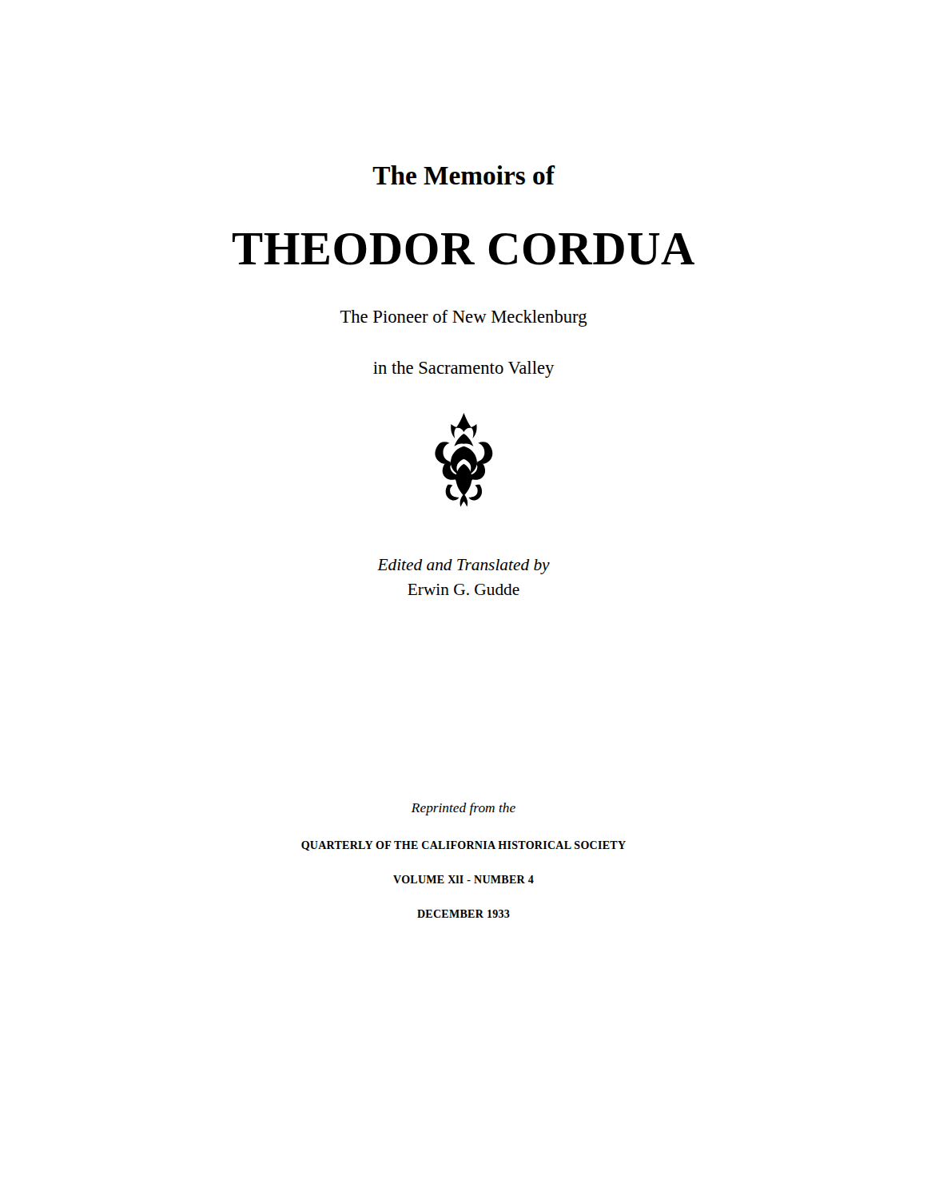The Memoirs of
THEODOR CORDUA
The Pioneer of New Mecklenburg
in the Sacramento Valley
Edited and Translated by
Erwin G. Gudde
Reprinted from the
QUARTERLY OF THE CALIFORNIA HISTORICAL SOCIETY
VOLUME XlI - NUMBER 4
DECEMBER 1933